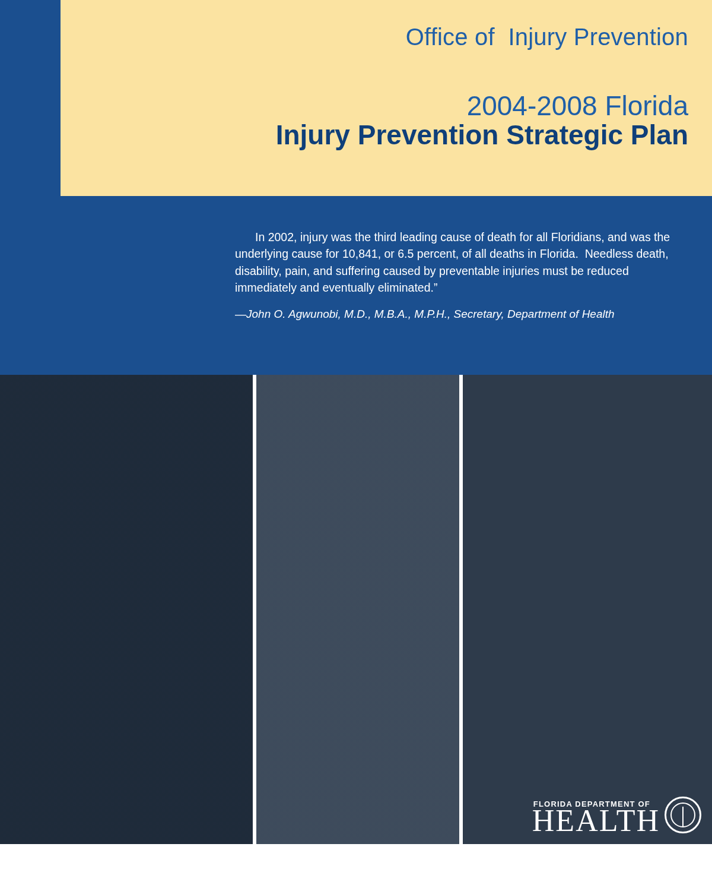Office of Injury Prevention
2004-2008 Florida
Injury Prevention Strategic Plan
In 2002, injury was the third leading cause of death for all Floridians, and was the underlying cause for 10,841, or 6.5 percent, of all deaths in Florida. Needless death, disability, pain, and suffering caused by preventable injuries must be reduced immediately and eventually eliminated.”
—John O. Agwunobi, M.D., M.B.A., M.P.H., Secretary, Department of Health
FLORIDA DEPARTMENT OF
HEALTH